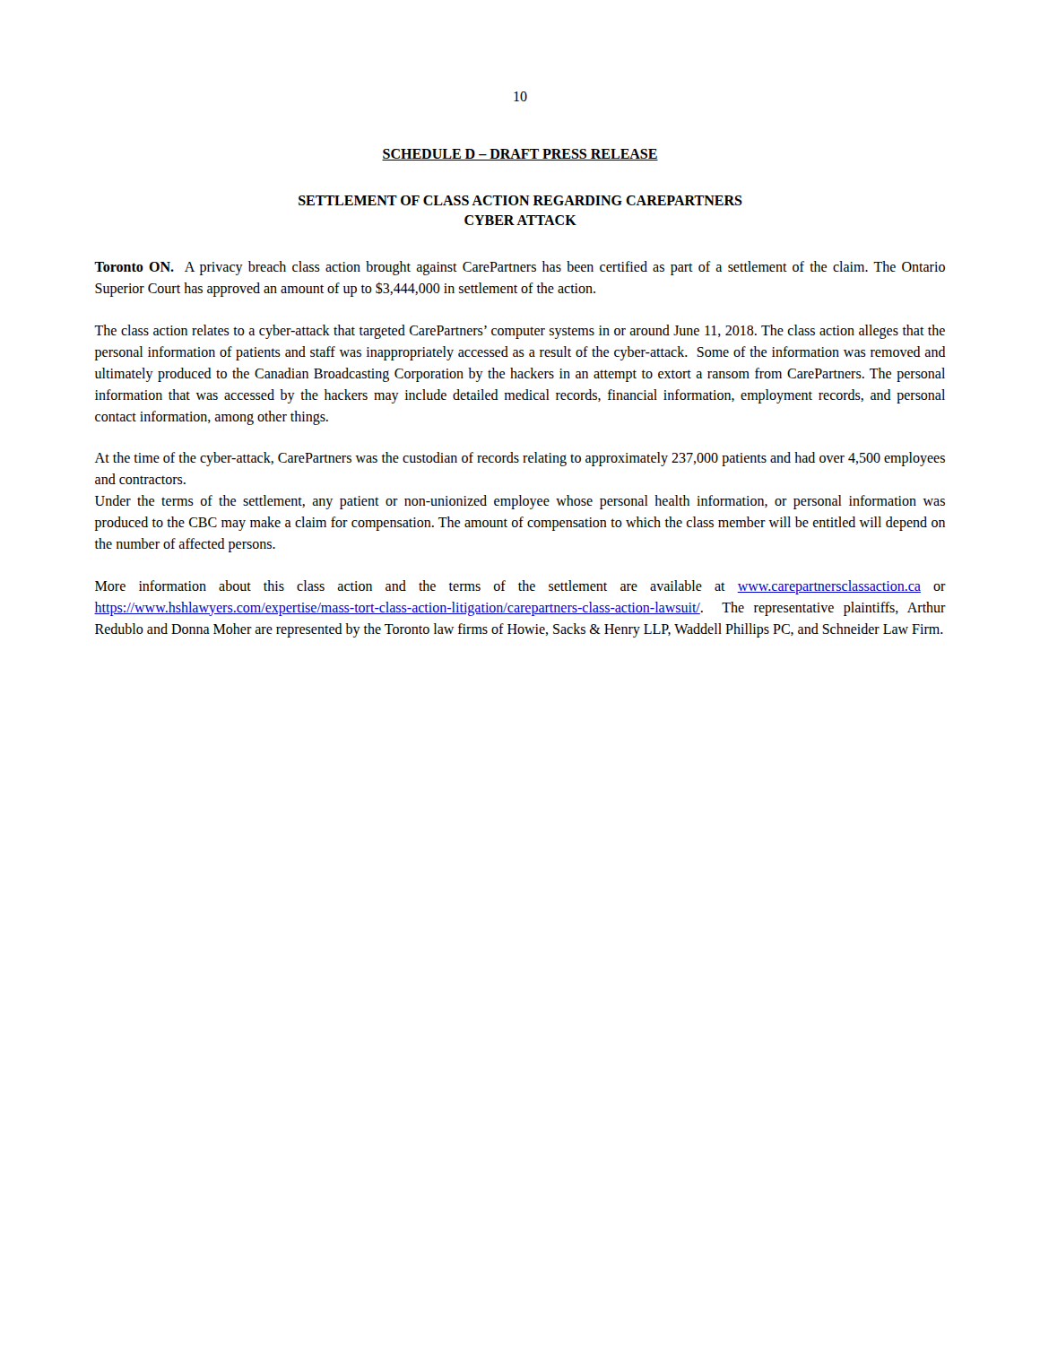10
SCHEDULE D – DRAFT PRESS RELEASE
SETTLEMENT OF CLASS ACTION REGARDING CAREPARTNERS
CYBER ATTACK
Toronto ON. A privacy breach class action brought against CarePartners has been certified as part of a settlement of the claim. The Ontario Superior Court has approved an amount of up to $3,444,000 in settlement of the action.
The class action relates to a cyber-attack that targeted CarePartners’ computer systems in or around June 11, 2018. The class action alleges that the personal information of patients and staff was inappropriately accessed as a result of the cyber-attack. Some of the information was removed and ultimately produced to the Canadian Broadcasting Corporation by the hackers in an attempt to extort a ransom from CarePartners. The personal information that was accessed by the hackers may include detailed medical records, financial information, employment records, and personal contact information, among other things.
At the time of the cyber-attack, CarePartners was the custodian of records relating to approximately 237,000 patients and had over 4,500 employees and contractors.
Under the terms of the settlement, any patient or non-unionized employee whose personal health information, or personal information was produced to the CBC may make a claim for compensation. The amount of compensation to which the class member will be entitled will depend on the number of affected persons.
More information about this class action and the terms of the settlement are available at www.carepartnersclassaction.ca or https://www.hshlawyers.com/expertise/mass-tort-class-action-litigation/carepartners-class-action-lawsuit/. The representative plaintiffs, Arthur Redublo and Donna Moher are represented by the Toronto law firms of Howie, Sacks & Henry LLP, Waddell Phillips PC, and Schneider Law Firm.